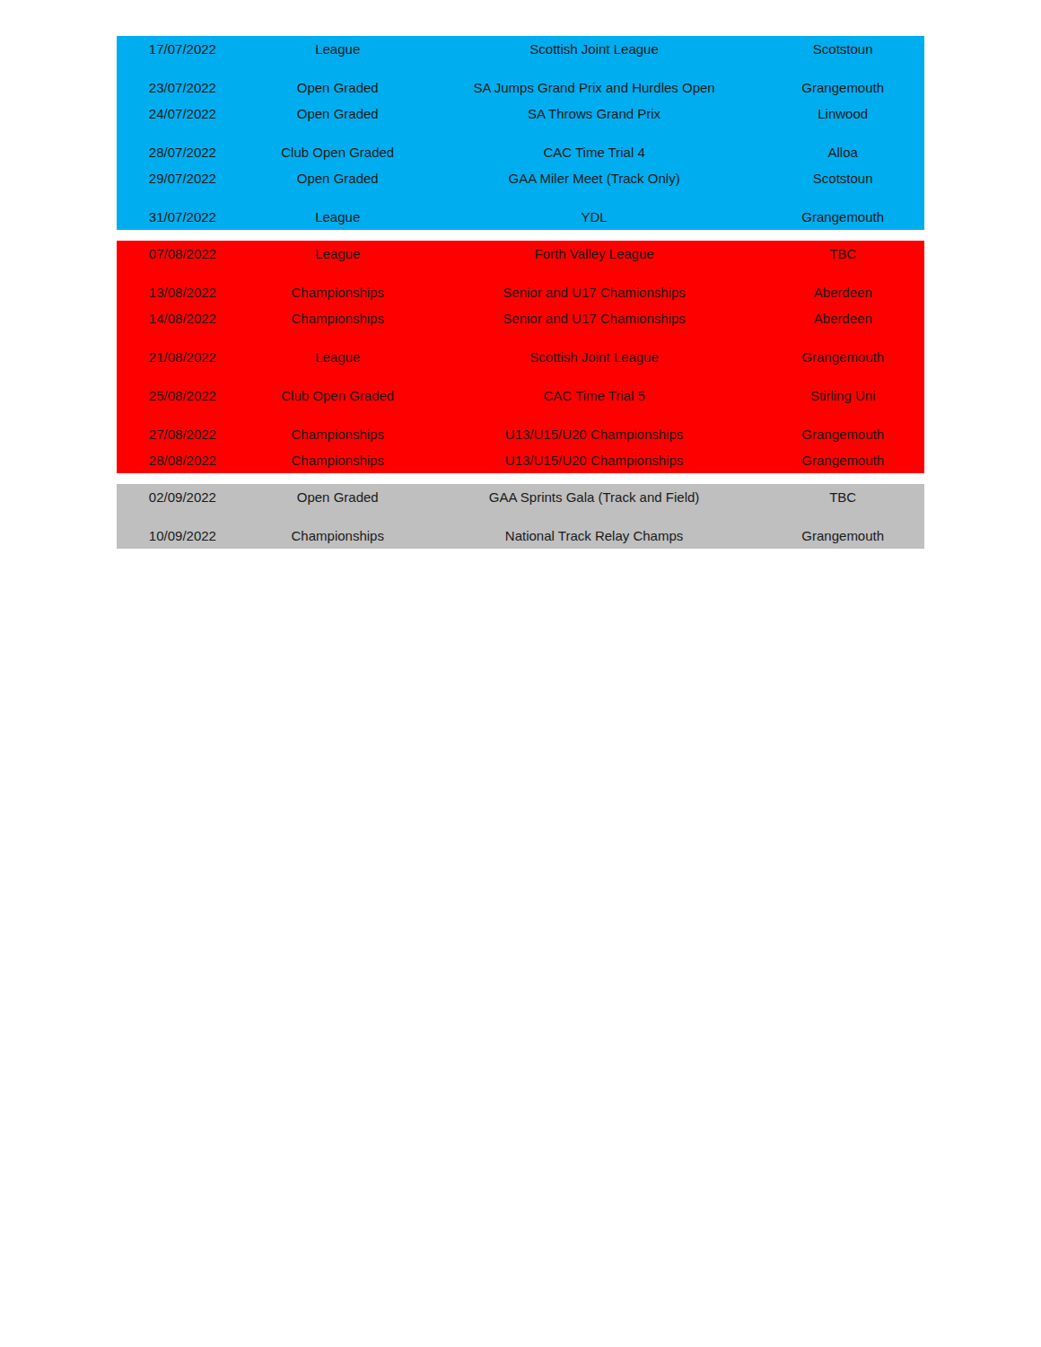| 17/07/2022 | League | Scottish Joint League | Scotstoun |
| 23/07/2022 | Open Graded | SA Jumps Grand Prix and Hurdles Open | Grangemouth |
| 24/07/2022 | Open Graded | SA Throws Grand Prix | Linwood |
| 28/07/2022 | Club Open Graded | CAC Time Trial 4 | Alloa |
| 29/07/2022 | Open Graded | GAA Miler Meet (Track Only) | Scotstoun |
| 31/07/2022 | League | YDL | Grangemouth |
| 07/08/2022 | League | Forth Valley League | TBC |
| 13/08/2022 | Championships | Senior and U17 Chamionships | Aberdeen |
| 14/08/2022 | Championships | Senior and U17 Chamionships | Aberdeen |
| 21/08/2022 | League | Scottish Joint League | Grangemouth |
| 25/08/2022 | Club Open Graded | CAC Time Trial 5 | Stirling Uni |
| 27/08/2022 | Championships | U13/U15/U20 Championships | Grangemouth |
| 28/08/2022 | Championships | U13/U15/U20 Championships | Grangemouth |
| 02/09/2022 | Open Graded | GAA Sprints Gala (Track and Field) | TBC |
| 10/09/2022 | Championships | National Track Relay Champs | Grangemouth |